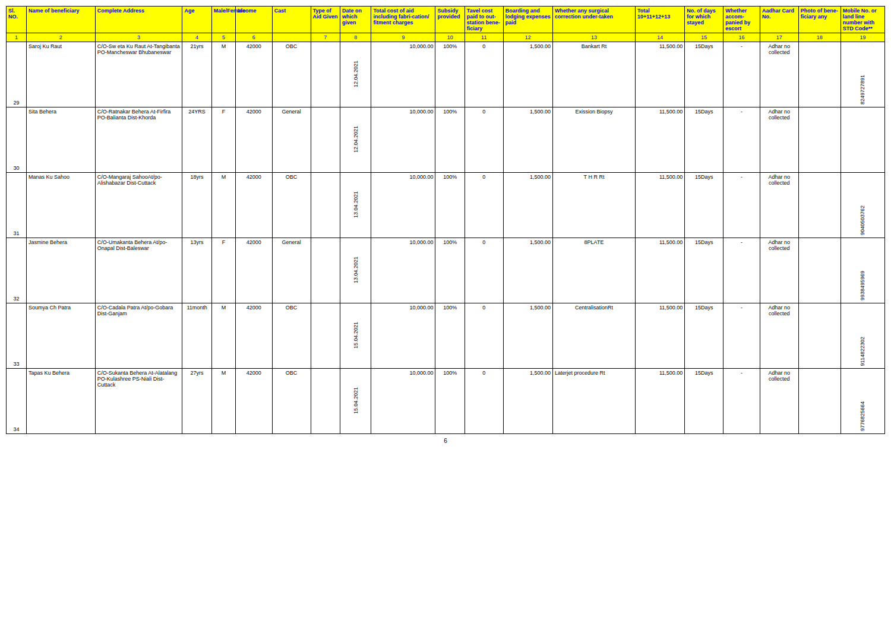| Sl. NO. | Name of beneficiary | Complete Address | Age | Male/Female | Income | Cast | Type of Aid Given | Date on which given | Total cost of aid including fabri-cation/ fitment charges | Subsidy provided | Tavel cost paid to out-station bene-ficiary | Boarding and lodging expenses paid | Whether any surgical correction under-taken | Total 10+11+12+13 | No. of days for which stayed | Whether accom-panied by escort | Aadhar Card No. | Photo of bene-ficiary any | Mobile No. or land line number with STD Code** |
| --- | --- | --- | --- | --- | --- | --- | --- | --- | --- | --- | --- | --- | --- | --- | --- | --- | --- | --- | --- |
| 1 | 2 | 3 | 4 | 5 | 6 | | 7 | 8 | 9 | 10 | 11 | 12 | 13 | 14 | 15 | 16 | 17 | 18 | 19 |
| 29 | Saroj Ku Raut | C/O-Sw eta Ku Raut At-Tangibanta PO-Mancheswar Bhubaneswar | 21yrs | M | 42000 | OBC | | 12.04.2021 | 10,000.00 | 100% | 0 | 1,500.00 | Bankart Rt | 11,500.00 | 15Days | - | Adhar no collected | | 8249727891 |
| 30 | Sita Behera | C/O-Ratnakar Behera At-Firfira PO-Balianta Dist-Khorda | 24YRS | F | 42000 | General | | 12.04.2021 | 10,000.00 | 100% | 0 | 1,500.00 | Exission Biopsy | 11,500.00 | 15Days | - | Adhar no collected | | |
| 31 | Manas Ku Sahoo | C/O-Mangaraj SahooAt/po-Alishabazar Dist-Cuttack | 18yrs | M | 42000 | OBC | | 13.04.2021 | 10,000.00 | 100% | 0 | 1,500.00 | T H R Rt | 11,500.00 | 15Days | - | Adhar no collected | | 9040503762 |
| 32 | Jasmine Behera | C/O-Umakanta Behera At/po-Onapal Dist-Baleswar | 13yrs | F | 42000 | General | | 13.04.2021 | 10,000.00 | 100% | 0 | 1,500.00 | 8PLATE | 11,500.00 | 15Days | - | Adhar no collected | | 9938495969 |
| 33 | Soumya Ch Patra | C/O-Cadala Patra At/po-Gobara Dist-Ganjam | 11month | M | 42000 | OBC | | 15.04.2021 | 10,000.00 | 100% | 0 | 1,500.00 | CentralisationRt | 11,500.00 | 15Days | - | Adhar no collected | | 9114822302 |
| 34 | Tapas Ku Behera | C/O-Sukanta Behera At-Alatalang PO-Kulashree PS-Niali Dist-Cuttack | 27yrs | M | 42000 | OBC | | 15.04.2021 | 10,000.00 | 100% | 0 | 1,500.00 | Laterjet procedure Rt | 11,500.00 | 15Days | - | Adhar no collected | | 9776825664 |
6